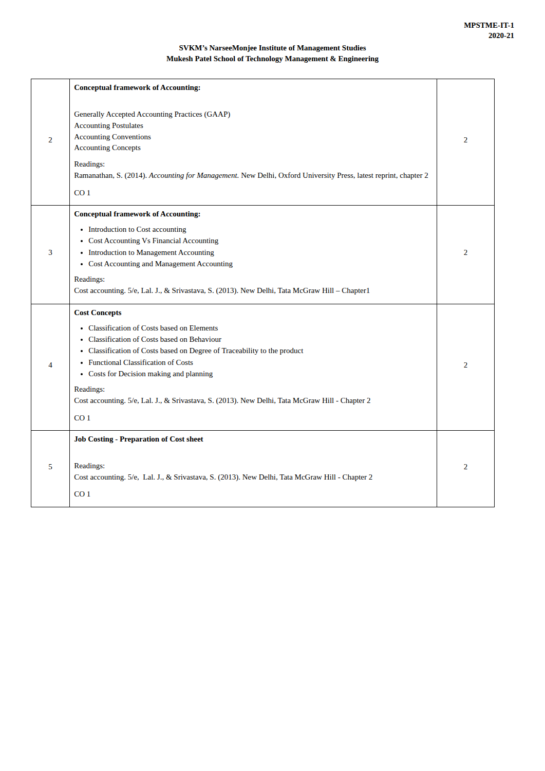MPSTME-IT-1
2020-21
SVKM’s NarseeMonjee Institute of Management Studies
Mukesh Patel School of Technology Management & Engineering
| 2 | Conceptual framework of Accounting: Generally Accepted Accounting Practices (GAAP) Accounting Postulates Accounting Conventions Accounting Concepts Readings: Ramanathan, S. (2014). Accounting for Management. New Delhi, Oxford University Press, latest reprint, chapter 2 CO 1 | 2 | |
| 3 | Conceptual framework of Accounting: Introduction to Cost accounting Cost Accounting Vs Financial Accounting Introduction to Management Accounting Cost Accounting and Management Accounting Readings: Cost accounting. 5/e, Lal. J., & Srivastava, S. (2013). New Delhi, Tata McGraw Hill – Chapter1 | 2 | |
| 4 | Cost Concepts Classification of Costs based on Elements Classification of Costs based on Behaviour Classification of Costs based on Degree of Traceability to the product Functional Classification of Costs Costs for Decision making and planning Readings: Cost accounting. 5/e, Lal. J., & Srivastava, S. (2013). New Delhi, Tata McGraw Hill - Chapter 2 CO 1 | 2 | |
| 5 | Job Costing - Preparation of Cost sheet Readings: Cost accounting. 5/e, Lal. J., & Srivastava, S. (2013). New Delhi, Tata McGraw Hill - Chapter 2 CO 1 | 2 | |